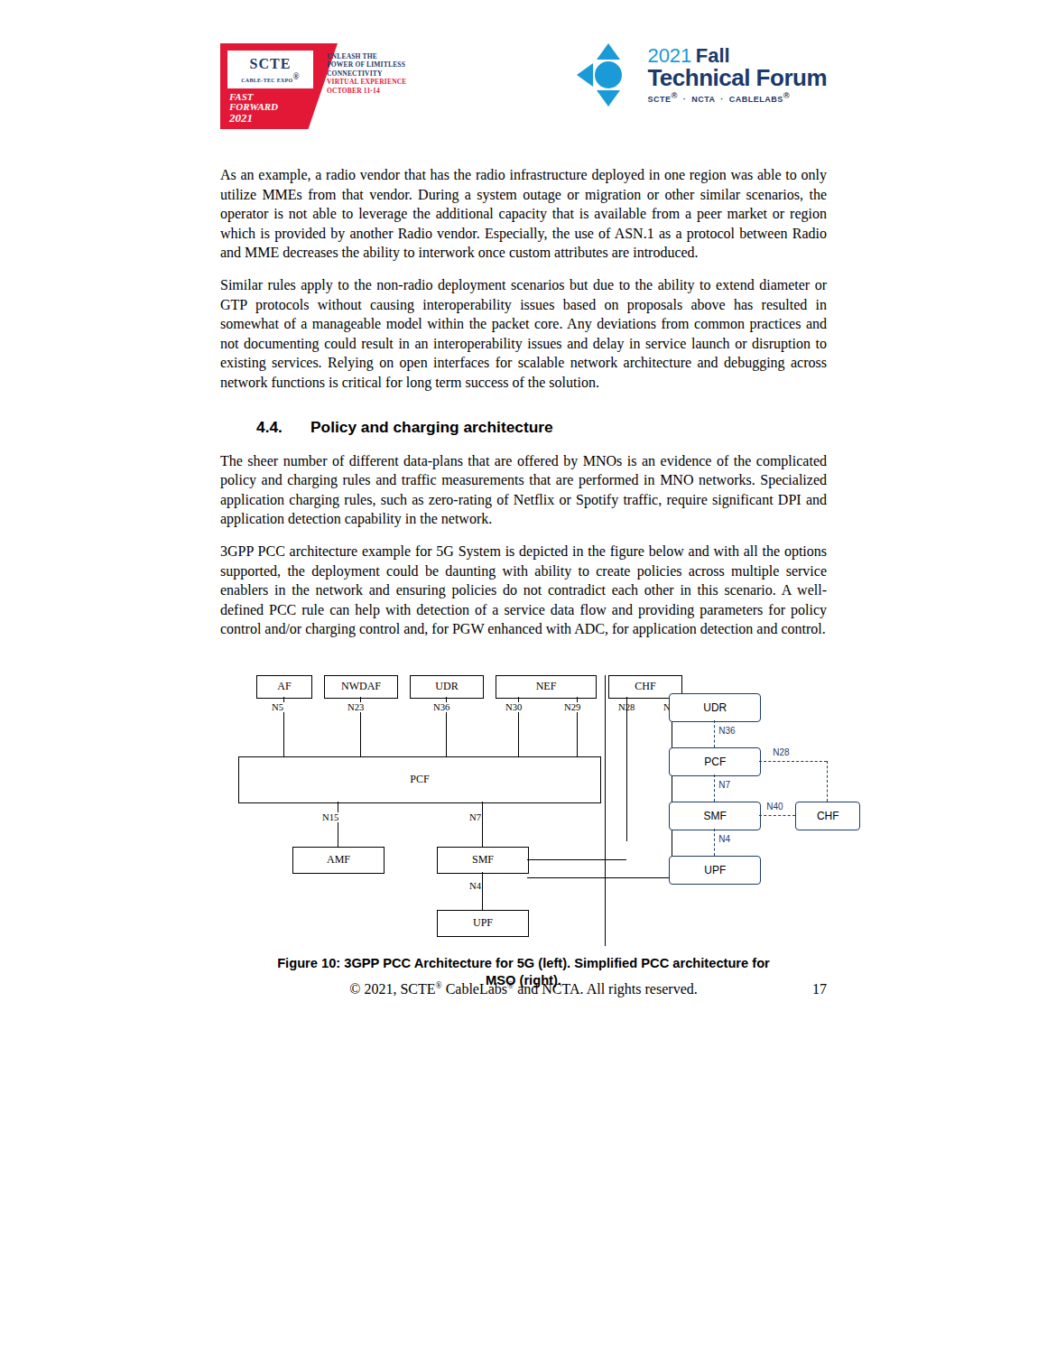SCTE
CABLE-TEC EXPO®
FAST
FORWARD
2021
UNLEASH THE
POWER OF LIMITLESS
CONNECTIVITY
VIRTUAL EXPERIENCE
OCTOBER 11-14
2021 Fall
Technical Forum
SCTE® · NCTA · CABLELABS®
As an example, a radio vendor that has the radio infrastructure deployed in one region was able to only utilize MMEs from that vendor. During a system outage or migration or other similar scenarios, the operator is not able to leverage the additional capacity that is available from a peer market or region which is provided by another Radio vendor. Especially, the use of ASN.1 as a protocol between Radio and MME decreases the ability to interwork once custom attributes are introduced.
Similar rules apply to the non-radio deployment scenarios but due to the ability to extend diameter or GTP protocols without causing interoperability issues based on proposals above has resulted in somewhat of a manageable model within the packet core. Any deviations from common practices and not documenting could result in an interoperability issues and delay in service launch or disruption to existing services. Relying on open interfaces for scalable network architecture and debugging across network functions is critical for long term success of the solution.
4.4. Policy and charging architecture
The sheer number of different data-plans that are offered by MNOs is an evidence of the complicated policy and charging rules and traffic measurements that are performed in MNO networks. Specialized application charging rules, such as zero-rating of Netflix or Spotify traffic, require significant DPI and application detection capability in the network.
3GPP PCC architecture example for 5G System is depicted in the figure below and with all the options supported, the deployment could be daunting with ability to create policies across multiple service enablers in the network and ensuring policies do not contradict each other in this scenario. A well-defined PCC rule can help with detection of a service data flow and providing parameters for policy control and/or charging control and, for PGW enhanced with ADC, for application detection and control.
AF
NWDAF
UDR
NEF
CHF
N5
N23
N36
N30
N29
N28
N40
PCF
N15
N7
AMF
SMF
N4
UPF
UDR
N36
PCF
N7
SMF
N4
UPF
CHF
N28
N40
Figure 10: 3GPP PCC Architecture for 5G (left). Simplified PCC architecture for
MSO (right).
© 2021, SCTE® CableLabs® and NCTA. All rights reserved.
17